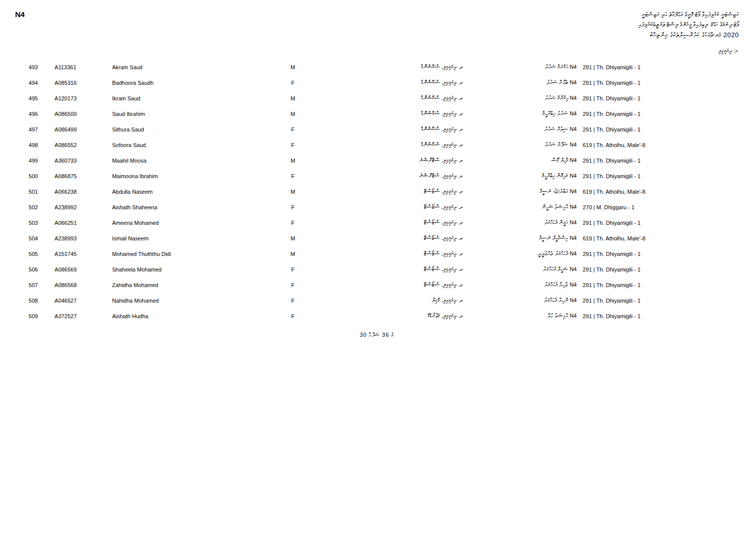N4
ރަޖިސްޓަރީ ކުރެވިފައިވާ ވޯޓު ފޮށީގެ މަޢުލޫމާތު އަދި ރަޖިސްޓަރީ
ވޯޓު ދިނުމުގެ ހައްޤު ލިބިފައިވާ މީހުންގެ ލިސްޓް ތަރުތީބުކުރެވިފައި
2020 މަރޗްމަހުގެ ކައުންސިލްތަކުގެ އިންތިޚާބު
މ: ދިޔަމިގިލި
| 493 | A113361 | Akram Saud | M | ތ. ދިޔަމިގިލި، ސްކޭޝްނޮޑް | N4 އަކްރަމް ސަޢުދު | 291 / Th. Dhiyamigili - 1 |
| 494 | A085316 | Badhoora Saudh | F | ތ. ދިޔަމިގިލި، ސްކޭޝްނޮޑް | N4 ބަދޫރާ ސަޢުދު | 291 / Th. Dhiyamigili - 1 |
| 495 | A120173 | Ikram Saud | M | ތ. ދިޔަމިގިލި، ސްކޭޝްނޮޑް | N4 އިކްރާމް ސަޢުދު | 291 / Th. Dhiyamigili - 1 |
| 496 | A086500 | Saud Ibrahim | M | ތ. ދިޔަމިގިލި، ސްކޭޝްނޮޑް | N4 ސަޢުދު އިބްރާހީމް | 291 / Th. Dhiyamigili - 1 |
| 497 | A086499 | Sithura Saud | F | ތ. ދިޔަމިގިލި، ސްކޭޝްނޮޑް | N4 ސިތުރާ ސަޢުދު | 291 / Th. Dhiyamigili - 1 |
| 498 | A086552 | Sofoora Saud | F | ތ. ދިޔަމިގިލި، ސްކޭޝްނޮޑް | N4 ސަފޫރާ ސަޢުދު | 619 / Th. Atholhu, Male'-8 |
| 499 | A360733 | Maahil Moosa | M | ތ. ދިޔަމިގިލި، ސްޓޭރޮޝްނެ | N4 މާހިލް މޫސާ | 291 / Th. Dhiyamigili - 1 |
| 500 | A086875 | Maimoona Ibrahim | F | ތ. ދިޔަމިގިލި، ސްޓޭރޮޝްނެ | N4 މައިމޫނާ އިބްރާހީމް | 291 / Th. Dhiyamigili - 1 |
| 501 | A066238 | Abdulla Naseem | M | ތ. ދިޔަމިގިލި، ސްޓޯސްޓޭ | N4 ޢަބްދުﷲ ނަސީމް | 619 / Th. Atholhu, Male'-8 |
| 502 | A238992 | Aishath Shaheena | F | ތ. ދިޔަމިގިލި، ސްޓޯސްޓޭ | N4 ޢާއިޝަތު ޝަހީނާ | 270 / M. Dhiggaru - 1 |
| 503 | A066251 | Ameena Mohamed | F | ތ. ދިޔަމިގިލި، ސްޓޯސްޓޭ | N4 އަމީނާ މުޙައްމަދު | 291 / Th. Dhiyamigili - 1 |
| 504 | A238993 | Ismail Naseem | M | ތ. ދިޔަމިގިލި، ސްޓޯސްޓޭ | N4 އިސްމާޢީލް ނަސީމް | 619 / Th. Atholhu, Male'-8 |
| 505 | A151745 | Mohamed Thuththu Didi | M | ތ. ދިޔަމިގިލި، ސްޓޯސްޓޭ | N4 މުޙައްމަދު ތުއްތުދީދީ | 291 / Th. Dhiyamigili - 1 |
| 506 | A086569 | Shaheela Mohamed | F | ތ. ދިޔަމިގިލި، ސްޓޯސްޓޭ | N4 ޝަހީލާ މުޙައްމަދު | 291 / Th. Dhiyamigili - 1 |
| 507 | A086568 | Zahidha Mohamed | F | ތ. ދިޔަމިގިލި، ސްޓޯސްޓޭ | N4 ޒާހިދާ މުޙައްމަދު | 291 / Th. Dhiyamigili - 1 |
| 508 | A046527 | Nahidha Mohamed | F | ތ. ދިޔަމިގިލި، ޤާމިލް | N4 ނާހިދާ މުޙައްމަދު | 291 / Th. Dhiyamigili - 1 |
| 509 | A372527 | Aishath Hudha | F | ތ. ދިޔަމިގިލި، ޤަވްރޯޑްޑޭ | N4 ޢާއިޝަތު ހުދާ | 291 / Th. Dhiyamigili - 1 |
30 ގެ 36 ޞަފްޙާ